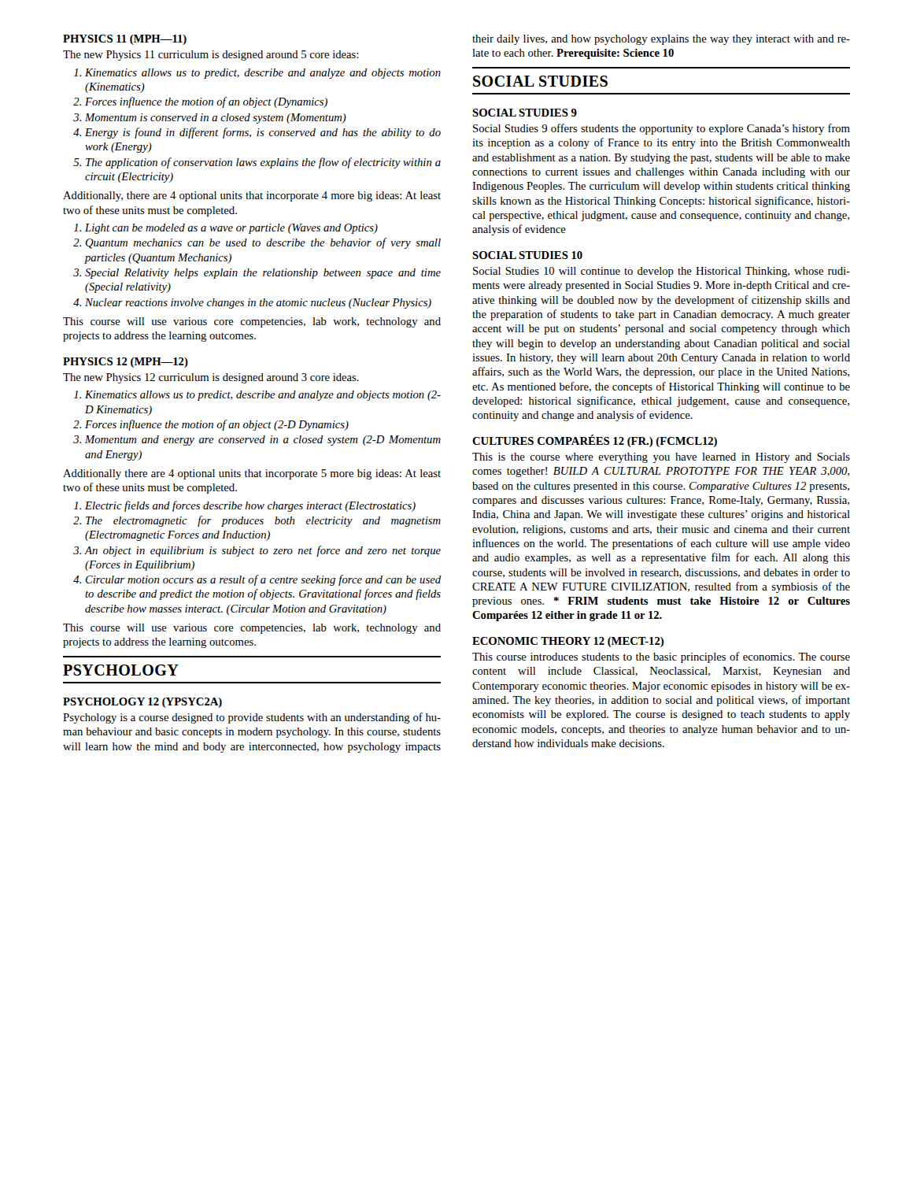PHYSICS 11 (MPH—11)
The new Physics 11 curriculum is designed around 5 core ideas:
Kinematics allows us to predict, describe and analyze and objects motion (Kinematics)
Forces influence the motion of an object (Dynamics)
Momentum is conserved in a closed system (Momentum)
Energy is found in different forms, is conserved and has the ability to do work (Energy)
The application of conservation laws explains the flow of electricity within a circuit (Electricity)
Additionally, there are 4 optional units that incorporate 4 more big ideas: At least two of these units must be completed.
Light can be modeled as a wave or particle (Waves and Optics)
Quantum mechanics can be used to describe the behavior of very small particles (Quantum Mechanics)
Special Relativity helps explain the relationship between space and time (Special relativity)
Nuclear reactions involve changes in the atomic nucleus (Nuclear Physics)
This course will use various core competencies, lab work, technology and projects to address the learning outcomes.
PHYSICS 12 (MPH—12)
The new Physics 12 curriculum is designed around 3 core ideas.
Kinematics allows us to predict, describe and analyze and objects motion (2-D Kinematics)
Forces influence the motion of an object (2-D Dynamics)
Momentum and energy are conserved in a closed system (2-D Momentum and Energy)
Additionally there are 4 optional units that incorporate 5 more big ideas: At least two of these units must be completed.
Electric fields and forces describe how charges interact (Electrostatics)
The electromagnetic for produces both electricity and magnetism (Electromagnetic Forces and Induction)
An object in equilibrium is subject to zero net force and zero net torque (Forces in Equilibrium)
Circular motion occurs as a result of a centre seeking force and can be used to describe and predict the motion of objects. Gravitational forces and fields describe how masses interact. (Circular Motion and Gravitation)
This course will use various core competencies, lab work, technology and projects to address the learning outcomes.
PSYCHOLOGY
PSYCHOLOGY 12 (YPSYC2A)
Psychology is a course designed to provide students with an understanding of human behaviour and basic concepts in modern psychology. In this course, students will learn how the mind and body are interconnected, how psychology impacts their daily lives, and how psychology explains the way they interact with and relate to each other. Prerequisite: Science 10
SOCIAL STUDIES
SOCIAL STUDIES 9
Social Studies 9 offers students the opportunity to explore Canada’s history from its inception as a colony of France to its entry into the British Commonwealth and establishment as a nation. By studying the past, students will be able to make connections to current issues and challenges within Canada including with our Indigenous Peoples. The curriculum will develop within students critical thinking skills known as the Historical Thinking Concepts: historical significance, historical perspective, ethical judgment, cause and consequence, continuity and change, analysis of evidence
SOCIAL STUDIES 10
Social Studies 10 will continue to develop the Historical Thinking, whose rudiments were already presented in Social Studies 9. More in-depth Critical and creative thinking will be doubled now by the development of citizenship skills and the preparation of students to take part in Canadian democracy. A much greater accent will be put on students’ personal and social competency through which they will begin to develop an understanding about Canadian political and social issues. In history, they will learn about 20th Century Canada in relation to world affairs, such as the World Wars, the depression, our place in the United Nations, etc. As mentioned before, the concepts of Historical Thinking will continue to be developed: historical significance, ethical judgement, cause and consequence, continuity and change and analysis of evidence.
CULTURES COMPARÉES 12 (FR.) (FCMCL12)
This is the course where everything you have learned in History and Socials comes together! BUILD A CULTURAL PROTOTYPE FOR THE YEAR 3,000, based on the cultures presented in this course. Comparative Cultures 12 presents, compares and discusses various cultures: France, Rome-Italy, Germany, Russia, India, China and Japan. We will investigate these cultures’ origins and historical evolution, religions, customs and arts, their music and cinema and their current influences on the world. The presentations of each culture will use ample video and audio examples, as well as a representative film for each. All along this course, students will be involved in research, discussions, and debates in order to CREATE A NEW FUTURE CIVILIZATION, resulted from a symbiosis of the previous ones. * FRIM students must take Histoire 12 or Cultures Comparées 12 either in grade 11 or 12.
ECONOMIC THEORY 12 (MECT-12)
This course introduces students to the basic principles of economics. The course content will include Classical, Neoclassical, Marxist, Keynesian and Contemporary economic theories. Major economic episodes in history will be examined. The key theories, in addition to social and political views, of important economists will be explored. The course is designed to teach students to apply economic models, concepts, and theories to analyze human behavior and to understand how individuals make decisions.